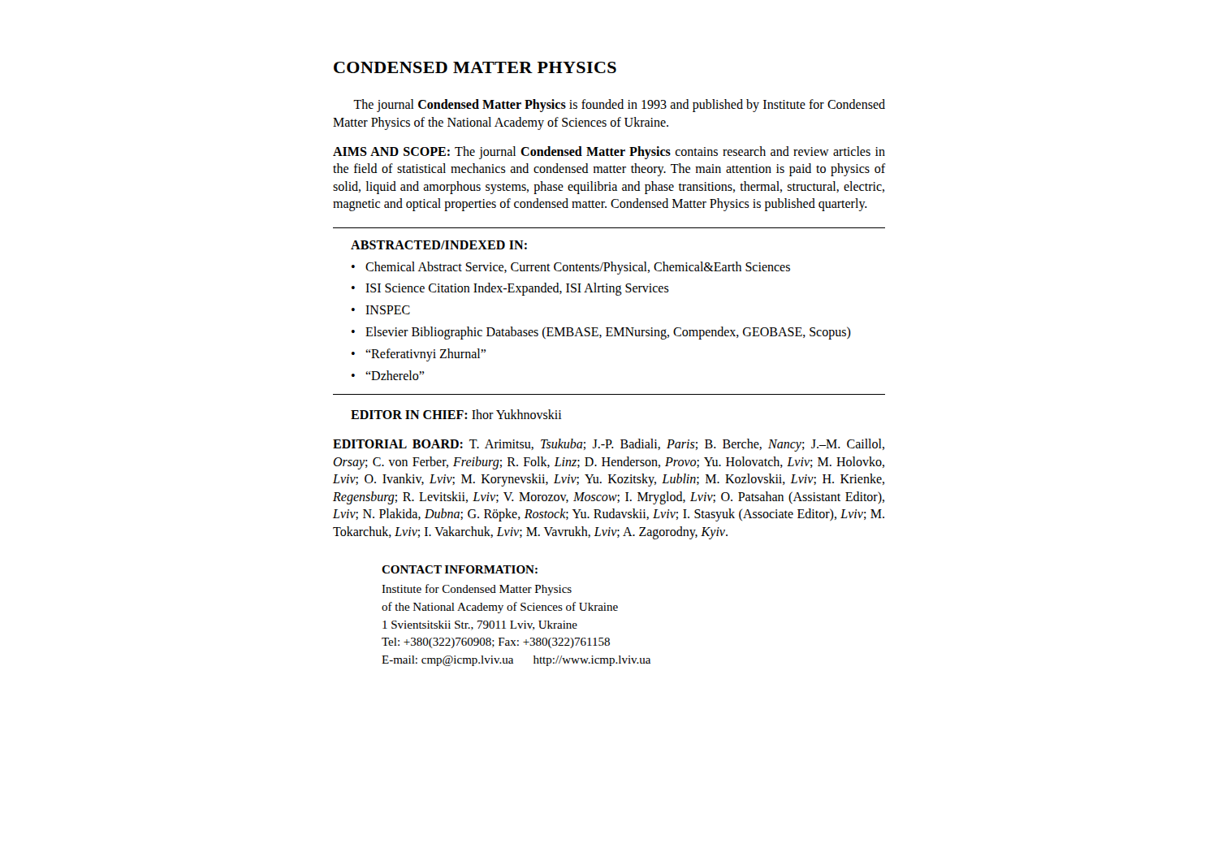CONDENSED MATTER PHYSICS
The journal Condensed Matter Physics is founded in 1993 and published by Institute for Condensed Matter Physics of the National Academy of Sciences of Ukraine.
AIMS AND SCOPE: The journal Condensed Matter Physics contains research and review articles in the field of statistical mechanics and condensed matter theory. The main attention is paid to physics of solid, liquid and amorphous systems, phase equilibria and phase transitions, thermal, structural, electric, magnetic and optical properties of condensed matter. Condensed Matter Physics is published quarterly.
ABSTRACTED/INDEXED IN:
Chemical Abstract Service, Current Contents/Physical, Chemical&Earth Sciences
ISI Science Citation Index-Expanded, ISI Alrting Services
INSPEC
Elsevier Bibliographic Databases (EMBASE, EMNursing, Compendex, GEOBASE, Scopus)
“Referativnyi Zhurnal”
“Dzherelo”
EDITOR IN CHIEF: Ihor Yukhnovskii
EDITORIAL BOARD: T. Arimitsu, Tsukuba; J.-P. Badiali, Paris; B. Berche, Nancy; J.–M. Caillol, Orsay; C. von Ferber, Freiburg; R. Folk, Linz; D. Henderson, Provo; Yu. Holovatch, Lviv; M. Holovko, Lviv; O. Ivankiv, Lviv; M. Korynevskii, Lviv; Yu. Kozitsky, Lublin; M. Kozlovskii, Lviv; H. Krienke, Regensburg; R. Levitskii, Lviv; V. Morozov, Moscow; I. Mryglod, Lviv; O. Patsahan (Assistant Editor), Lviv; N. Plakida, Dubna; G. Röpke, Rostock; Yu. Rudavskii, Lviv; I. Stasyuk (Associate Editor), Lviv; M. Tokarchuk, Lviv; I. Vakarchuk, Lviv; M. Vavrukh, Lviv; A. Zagorodny, Kyiv.
CONTACT INFORMATION:
Institute for Condensed Matter Physics
of the National Academy of Sciences of Ukraine
1 Svientsitskii Str., 79011 Lviv, Ukraine
Tel: +380(322)760908; Fax: +380(322)761158
E-mail: cmp@icmp.lviv.ua http://www.icmp.lviv.ua